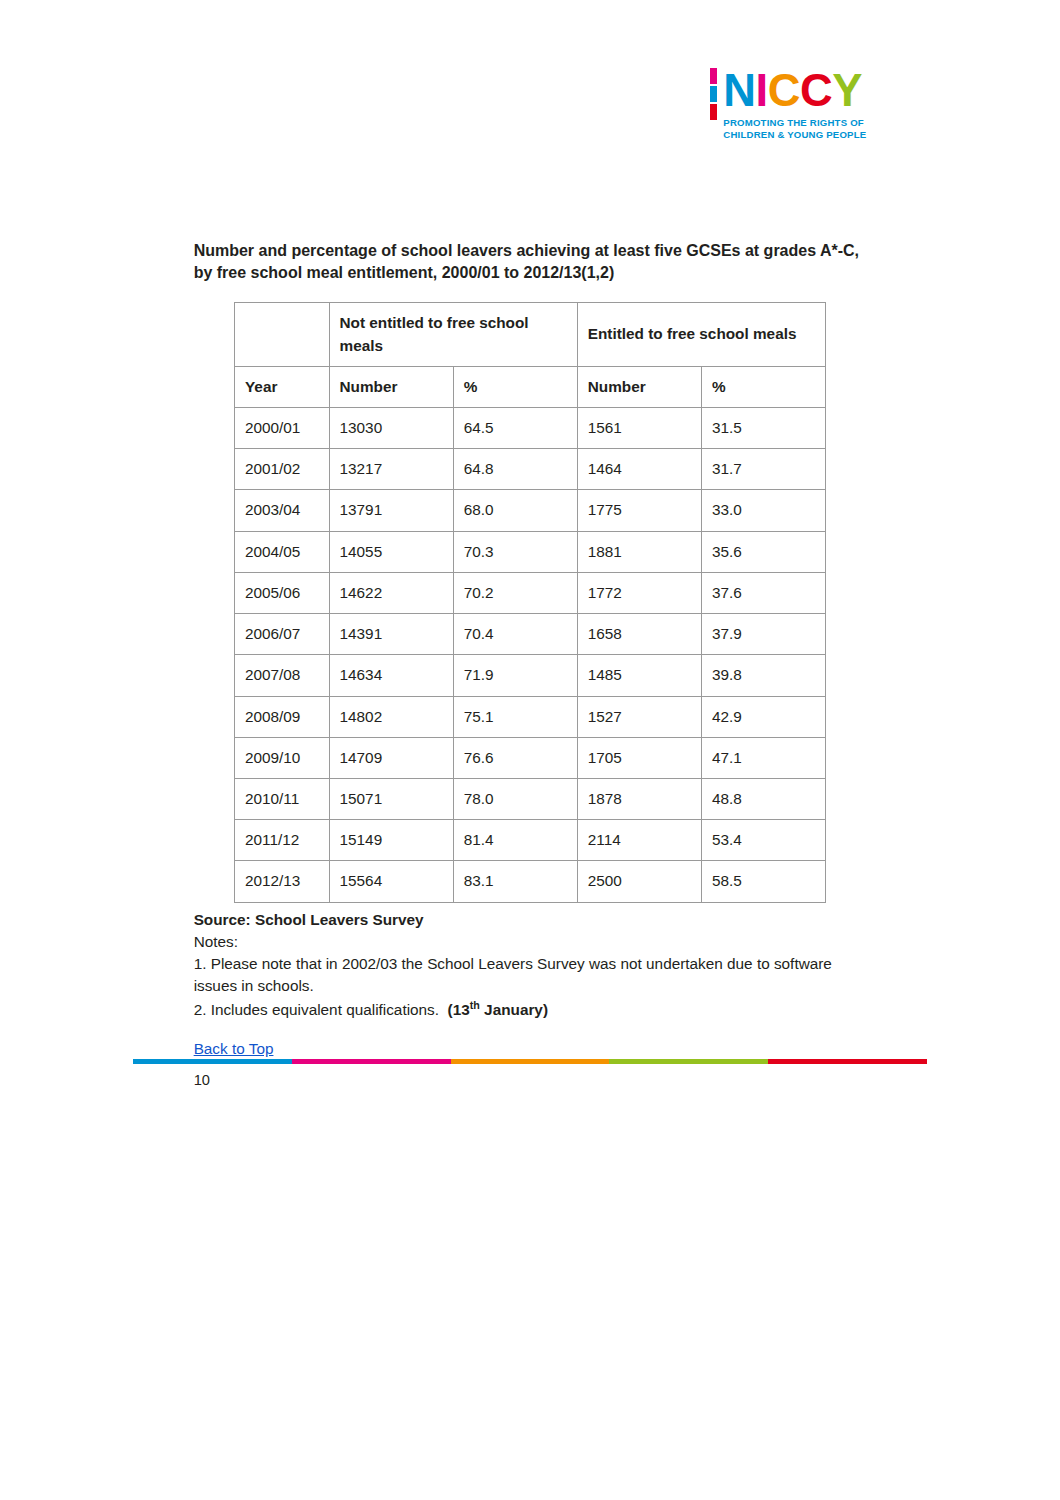NICCY
Promoting the rights of
children & young people
Number and percentage of school leavers achieving at least five GCSEs at grades A*-C, by free school meal entitlement, 2000/01 to 2012/13(1,2)
| | Not entitled to free school meals | Entitled to free school meals |
| --- | --- | --- |
| Year | Number | % | Number | % |
| 2000/01 | 13030 | 64.5 | 1561 | 31.5 |
| 2001/02 | 13217 | 64.8 | 1464 | 31.7 |
| 2003/04 | 13791 | 68.0 | 1775 | 33.0 |
| 2004/05 | 14055 | 70.3 | 1881 | 35.6 |
| 2005/06 | 14622 | 70.2 | 1772 | 37.6 |
| 2006/07 | 14391 | 70.4 | 1658 | 37.9 |
| 2007/08 | 14634 | 71.9 | 1485 | 39.8 |
| 2008/09 | 14802 | 75.1 | 1527 | 42.9 |
| 2009/10 | 14709 | 76.6 | 1705 | 47.1 |
| 2010/11 | 15071 | 78.0 | 1878 | 48.8 |
| 2011/12 | 15149 | 81.4 | 2114 | 53.4 |
| 2012/13 | 15564 | 83.1 | 2500 | 58.5 |
Source: School Leavers Survey
Notes:
1. Please note that in 2002/03 the School Leavers Survey was not undertaken due to software issues in schools.
2. Includes equivalent qualifications. (13th January)
Back to Top
10